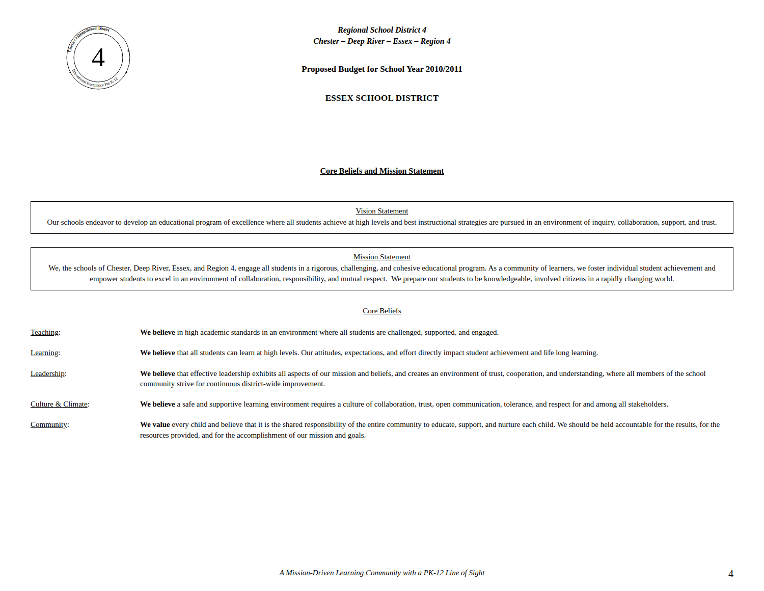Chester Deep River Essex Regional School District Educational Excellence Pre K-12 4
Regional School District 4
Chester – Deep River – Essex – Region 4
Proposed Budget for School Year 2010/2011
ESSEX SCHOOL DISTRICT
Core Beliefs and Mission Statement
Vision Statement
Our schools endeavor to develop an educational program of excellence where all students achieve at high levels and best instructional strategies are pursued in an environment of inquiry, collaboration, support, and trust.
Mission Statement
We, the schools of Chester, Deep River, Essex, and Region 4, engage all students in a rigorous, challenging, and cohesive educational program. As a community of learners, we foster individual student achievement and empower students to excel in an environment of collaboration, responsibility, and mutual respect. We prepare our students to be knowledgeable, involved citizens in a rapidly changing world.
Core Beliefs
| Teaching : | We believe in high academic standards in an environment where all students are challenged, supported, and engaged. |
| Learning : | We believe that all students can learn at high levels. Our attitudes, expectations, and effort directly impact student achievement and life long learning. |
| Leadership : | We believe that effective leadership exhibits all aspects of our mission and beliefs, and creates an environment of trust, cooperation, and understanding, where all members of the school community strive for continuous district-wide improvement. |
| Culture & Climate : | We believe a safe and supportive learning environment requires a culture of collaboration, trust, open communication, tolerance, and respect for and among all stakeholders. |
| Community : | We value every child and believe that it is the shared responsibility of the entire community to educate, support, and nurture each child. We should be held accountable for the results, for the resources provided, and for the accomplishment of our mission and goals. |
A Mission-Driven Learning Community with a PK-12 Line of Sight
4